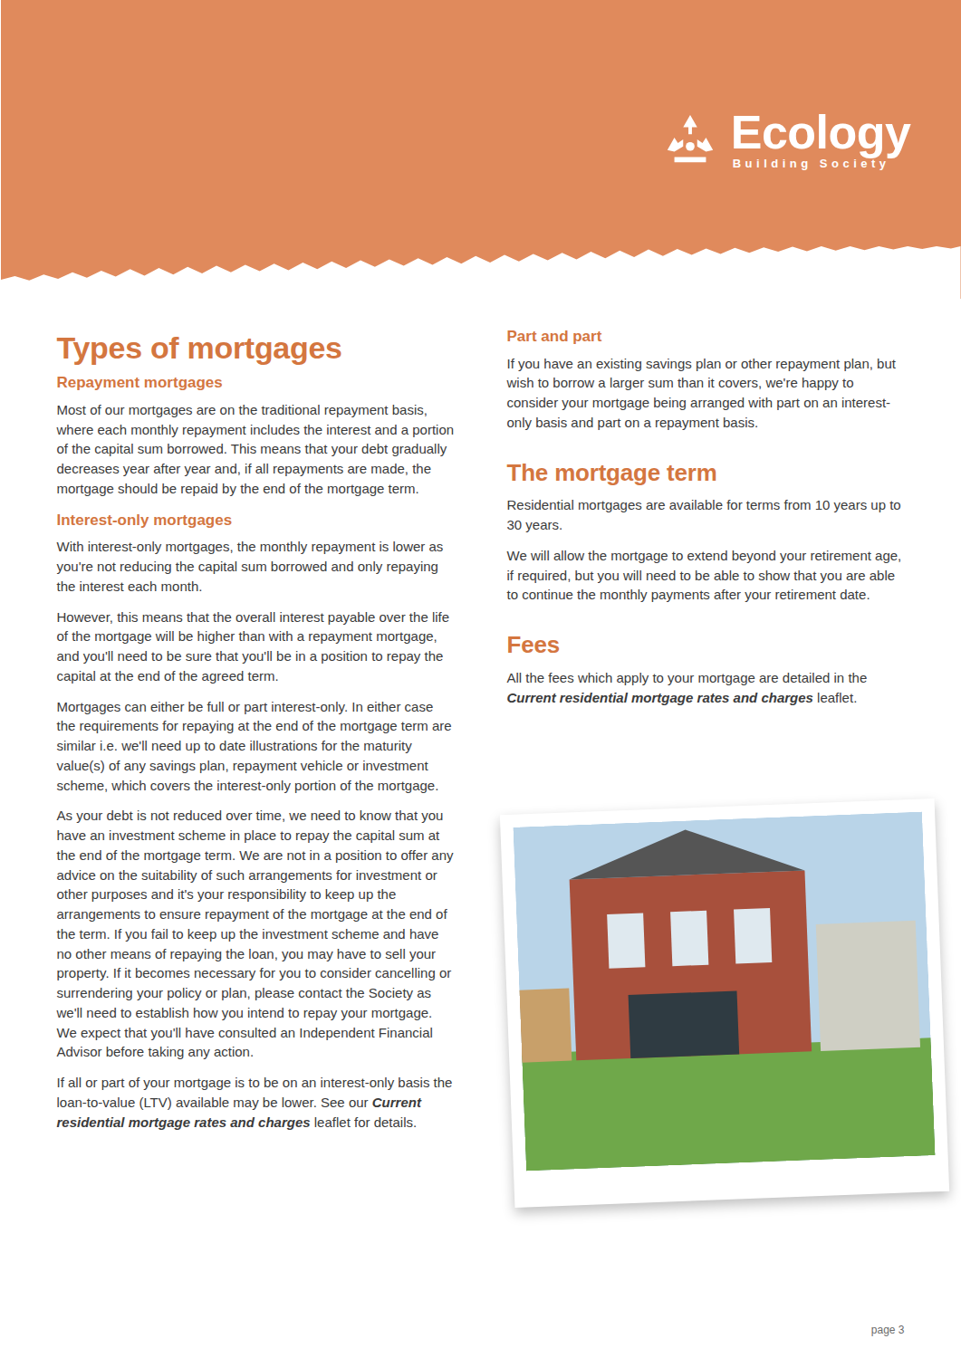Ecology Building Society
Types of mortgages
Repayment mortgages
Most of our mortgages are on the traditional repayment basis, where each monthly repayment includes the interest and a portion of the capital sum borrowed. This means that your debt gradually decreases year after year and, if all repayments are made, the mortgage should be repaid by the end of the mortgage term.
Interest-only mortgages
With interest-only mortgages, the monthly repayment is lower as you're not reducing the capital sum borrowed and only repaying the interest each month.
However, this means that the overall interest payable over the life of the mortgage will be higher than with a repayment mortgage, and you'll need to be sure that you'll be in a position to repay the capital at the end of the agreed term.
Mortgages can either be full or part interest-only. In either case the requirements for repaying at the end of the mortgage term are similar i.e. we'll need up to date illustrations for the maturity value(s) of any savings plan, repayment vehicle or investment scheme, which covers the interest-only portion of the mortgage.
As your debt is not reduced over time, we need to know that you have an investment scheme in place to repay the capital sum at the end of the mortgage term. We are not in a position to offer any advice on the suitability of such arrangements for investment or other purposes and it's your responsibility to keep up the arrangements to ensure repayment of the mortgage at the end of the term. If you fail to keep up the investment scheme and have no other means of repaying the loan, you may have to sell your property. If it becomes necessary for you to consider cancelling or surrendering your policy or plan, please contact the Society as we'll need to establish how you intend to repay your mortgage. We expect that you'll have consulted an Independent Financial Advisor before taking any action.
If all or part of your mortgage is to be on an interest-only basis the loan-to-value (LTV) available may be lower. See our Current residential mortgage rates and charges leaflet for details.
Part and part
If you have an existing savings plan or other repayment plan, but wish to borrow a larger sum than it covers, we're happy to consider your mortgage being arranged with part on an interest-only basis and part on a repayment basis.
The mortgage term
Residential mortgages are available for terms from 10 years up to 30 years.
We will allow the mortgage to extend beyond your retirement age, if required, but you will need to be able to show that you are able to continue the monthly payments after your retirement date.
Fees
All the fees which apply to your mortgage are detailed in the Current residential mortgage rates and charges leaflet.
page 3